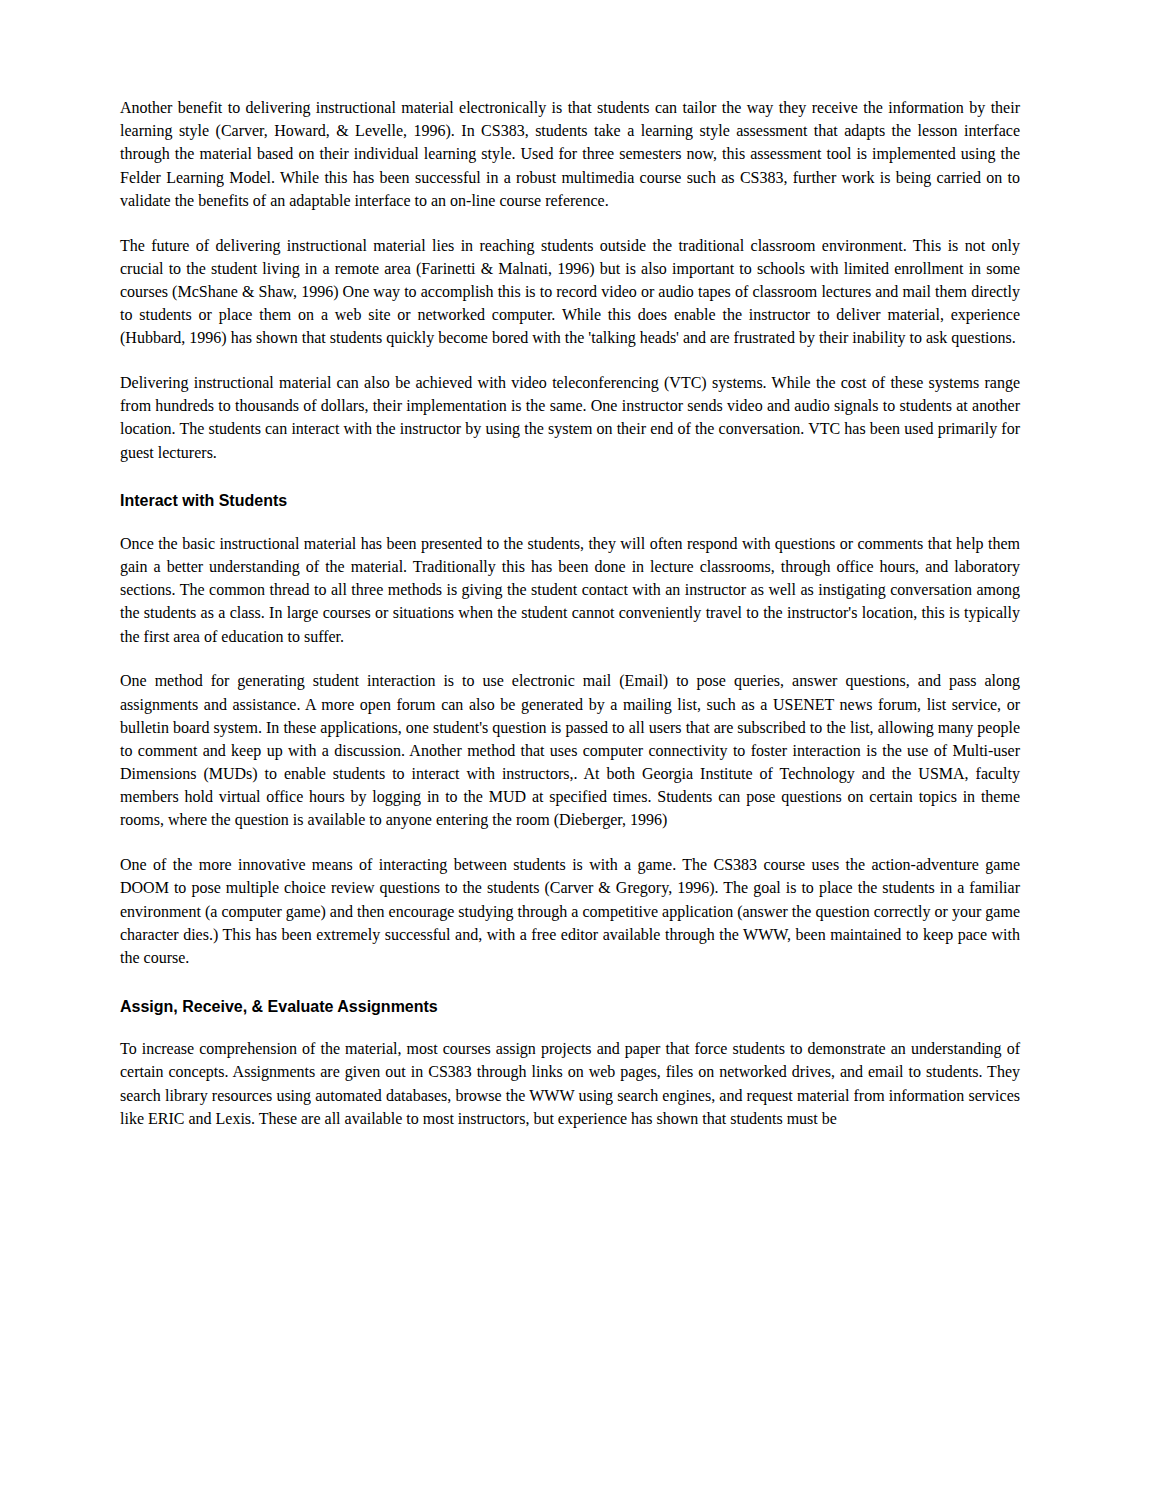Another benefit to delivering instructional material electronically is that students can tailor the way they receive the information by their learning style (Carver, Howard, & Levelle, 1996). In CS383, students take a learning style assessment that adapts the lesson interface through the material based on their individual learning style. Used for three semesters now, this assessment tool is implemented using the Felder Learning Model. While this has been successful in a robust multimedia course such as CS383, further work is being carried on to validate the benefits of an adaptable interface to an on-line course reference.
The future of delivering instructional material lies in reaching students outside the traditional classroom environment. This is not only crucial to the student living in a remote area (Farinetti & Malnati, 1996) but is also important to schools with limited enrollment in some courses (McShane & Shaw, 1996) One way to accomplish this is to record video or audio tapes of classroom lectures and mail them directly to students or place them on a web site or networked computer. While this does enable the instructor to deliver material, experience (Hubbard, 1996) has shown that students quickly become bored with the 'talking heads' and are frustrated by their inability to ask questions.
Delivering instructional material can also be achieved with video teleconferencing (VTC) systems. While the cost of these systems range from hundreds to thousands of dollars, their implementation is the same. One instructor sends video and audio signals to students at another location. The students can interact with the instructor by using the system on their end of the conversation. VTC has been used primarily for guest lecturers.
Interact with Students
Once the basic instructional material has been presented to the students, they will often respond with questions or comments that help them gain a better understanding of the material. Traditionally this has been done in lecture classrooms, through office hours, and laboratory sections. The common thread to all three methods is giving the student contact with an instructor as well as instigating conversation among the students as a class. In large courses or situations when the student cannot conveniently travel to the instructor's location, this is typically the first area of education to suffer.
One method for generating student interaction is to use electronic mail (Email) to pose queries, answer questions, and pass along assignments and assistance. A more open forum can also be generated by a mailing list, such as a USENET news forum, list service, or bulletin board system. In these applications, one student's question is passed to all users that are subscribed to the list, allowing many people to comment and keep up with a discussion. Another method that uses computer connectivity to foster interaction is the use of Multi-user Dimensions (MUDs) to enable students to interact with instructors,. At both Georgia Institute of Technology and the USMA, faculty members hold virtual office hours by logging in to the MUD at specified times. Students can pose questions on certain topics in theme rooms, where the question is available to anyone entering the room (Dieberger, 1996)
One of the more innovative means of interacting between students is with a game. The CS383 course uses the action-adventure game DOOM to pose multiple choice review questions to the students (Carver & Gregory, 1996). The goal is to place the students in a familiar environment (a computer game) and then encourage studying through a competitive application (answer the question correctly or your game character dies.) This has been extremely successful and, with a free editor available through the WWW, been maintained to keep pace with the course.
Assign, Receive, & Evaluate Assignments
To increase comprehension of the material, most courses assign projects and paper that force students to demonstrate an understanding of certain concepts. Assignments are given out in CS383 through links on web pages, files on networked drives, and email to students. They search library resources using automated databases, browse the WWW using search engines, and request material from information services like ERIC and Lexis. These are all available to most instructors, but experience has shown that students must be